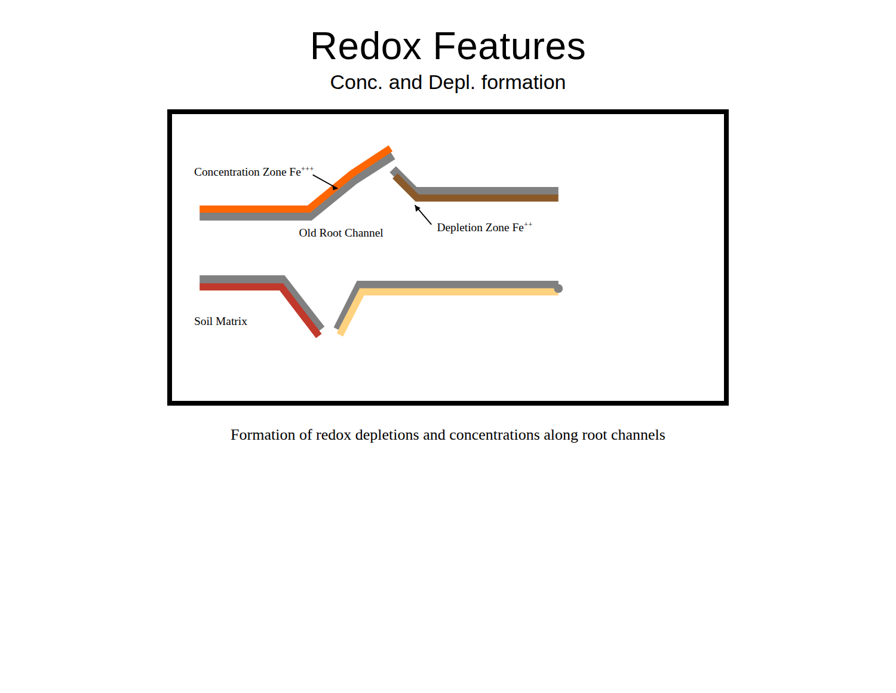Redox Features
Conc. and Depl. formation
Diagram of redox concentrations and depletions along old root channels Schematic showing grey root channels with orange concentration zones of ferric iron and brown and pale depletion zones of ferrous iron within the soil matrix. Concentration Zone Fe+++ Old Root Channel Depletion Zone Fe++ Soil Matrix
Formation of redox depletions and concentrations along root channels